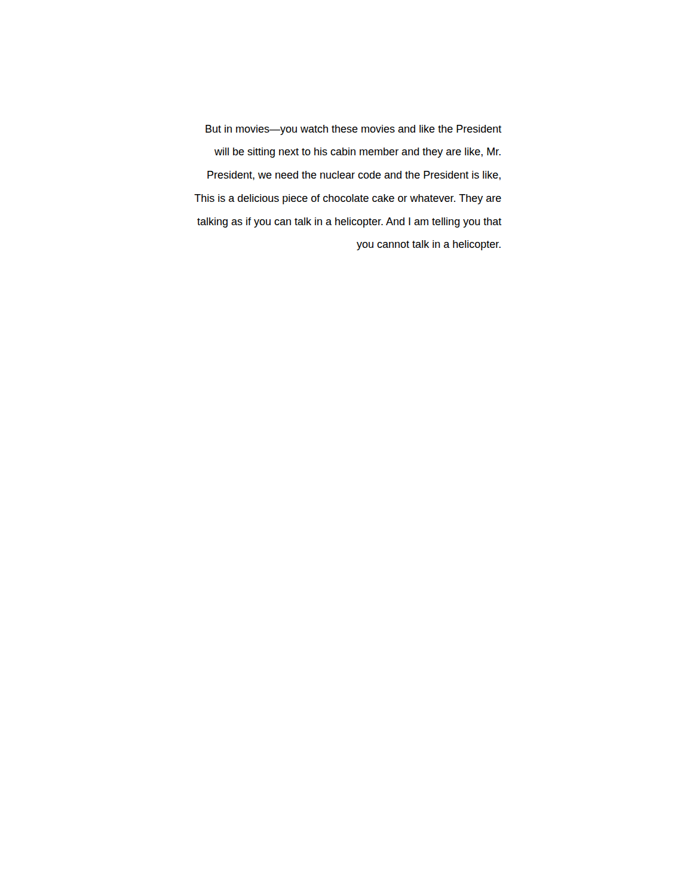But in movies—you watch these movies and like the President will be sitting next to his cabin member and they are like, Mr. President, we need the nuclear code and the President is like, This is a delicious piece of chocolate cake or whatever. They are talking as if you can talk in a helicopter. And I am telling you that you cannot talk in a helicopter.